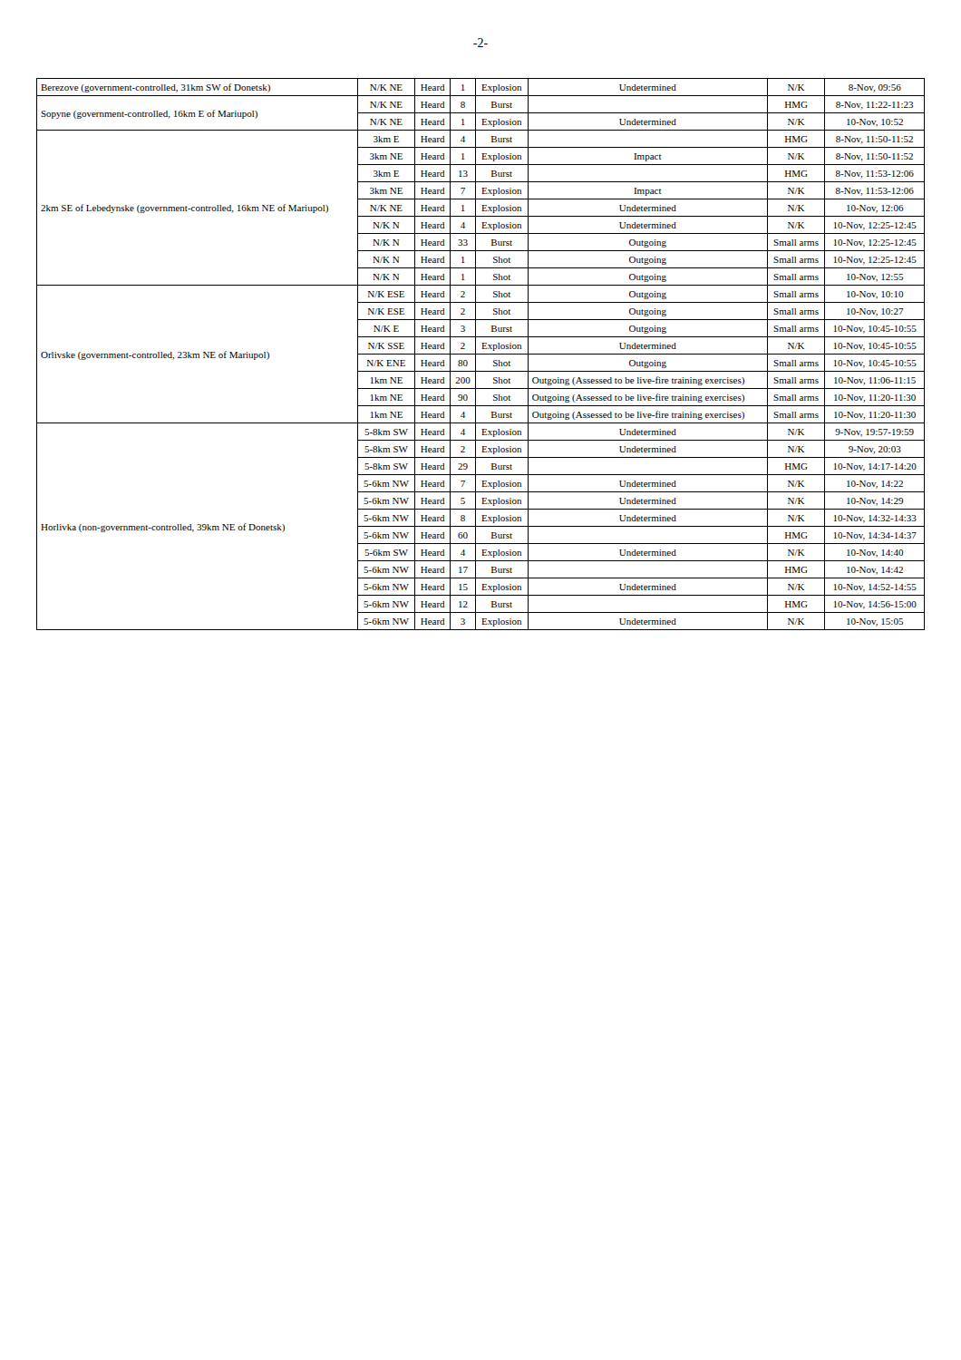-2-
| Berezove (government-controlled, 31km SW of Donetsk) | N/K NE | Heard | 1 | Explosion | Undetermined | N/K | 8-Nov, 09:56 |
| Sopyne (government-controlled, 16km E of Mariupol) | N/K NE | Heard | 8 | Burst | | HMG | 8-Nov, 11:22-11:23 |
| N/K NE | Heard | 1 | Explosion | Undetermined | N/K | 10-Nov, 10:52 |
| 2km SE of Lebedynske (government-controlled, 16km NE of Mariupol) | 3km E | Heard | 4 | Burst | | HMG | 8-Nov, 11:50-11:52 |
| 3km NE | Heard | 1 | Explosion | Impact | N/K | 8-Nov, 11:50-11:52 |
| 3km E | Heard | 13 | Burst | | HMG | 8-Nov, 11:53-12:06 |
| 3km NE | Heard | 7 | Explosion | Impact | N/K | 8-Nov, 11:53-12:06 |
| N/K NE | Heard | 1 | Explosion | Undetermined | N/K | 10-Nov, 12:06 |
| N/K N | Heard | 4 | Explosion | Undetermined | N/K | 10-Nov, 12:25-12:45 |
| N/K N | Heard | 33 | Burst | Outgoing | Small arms | 10-Nov, 12:25-12:45 |
| N/K N | Heard | 1 | Shot | Outgoing | Small arms | 10-Nov, 12:25-12:45 |
| N/K N | Heard | 1 | Shot | Outgoing | Small arms | 10-Nov, 12:55 |
| Orlivske (government-controlled, 23km NE of Mariupol) | N/K ESE | Heard | 2 | Shot | Outgoing | Small arms | 10-Nov, 10:10 |
| N/K ESE | Heard | 2 | Shot | Outgoing | Small arms | 10-Nov, 10:27 |
| N/K E | Heard | 3 | Burst | Outgoing | Small arms | 10-Nov, 10:45-10:55 |
| N/K SSE | Heard | 2 | Explosion | Undetermined | N/K | 10-Nov, 10:45-10:55 |
| N/K ENE | Heard | 80 | Shot | Outgoing | Small arms | 10-Nov, 10:45-10:55 |
| 1km NE | Heard | 200 | Shot | Outgoing (Assessed to be live-fire training exercises) | Small arms | 10-Nov, 11:06-11:15 |
| 1km NE | Heard | 90 | Shot | Outgoing (Assessed to be live-fire training exercises) | Small arms | 10-Nov, 11:20-11:30 |
| 1km NE | Heard | 4 | Burst | Outgoing (Assessed to be live-fire training exercises) | Small arms | 10-Nov, 11:20-11:30 |
| Horlivka (non-government-controlled, 39km NE of Donetsk) | 5-8km SW | Heard | 4 | Explosion | Undetermined | N/K | 9-Nov, 19:57-19:59 |
| 5-8km SW | Heard | 2 | Explosion | Undetermined | N/K | 9-Nov, 20:03 |
| 5-8km SW | Heard | 29 | Burst | | HMG | 10-Nov, 14:17-14:20 |
| 5-6km NW | Heard | 7 | Explosion | Undetermined | N/K | 10-Nov, 14:22 |
| 5-6km NW | Heard | 5 | Explosion | Undetermined | N/K | 10-Nov, 14:29 |
| 5-6km NW | Heard | 8 | Explosion | Undetermined | N/K | 10-Nov, 14:32-14:33 |
| 5-6km NW | Heard | 60 | Burst | | HMG | 10-Nov, 14:34-14:37 |
| 5-6km SW | Heard | 4 | Explosion | Undetermined | N/K | 10-Nov, 14:40 |
| 5-6km NW | Heard | 17 | Burst | | HMG | 10-Nov, 14:42 |
| 5-6km NW | Heard | 15 | Explosion | Undetermined | N/K | 10-Nov, 14:52-14:55 |
| 5-6km NW | Heard | 12 | Burst | | HMG | 10-Nov, 14:56-15:00 |
| 5-6km NW | Heard | 3 | Explosion | Undetermined | N/K | 10-Nov, 15:05 |